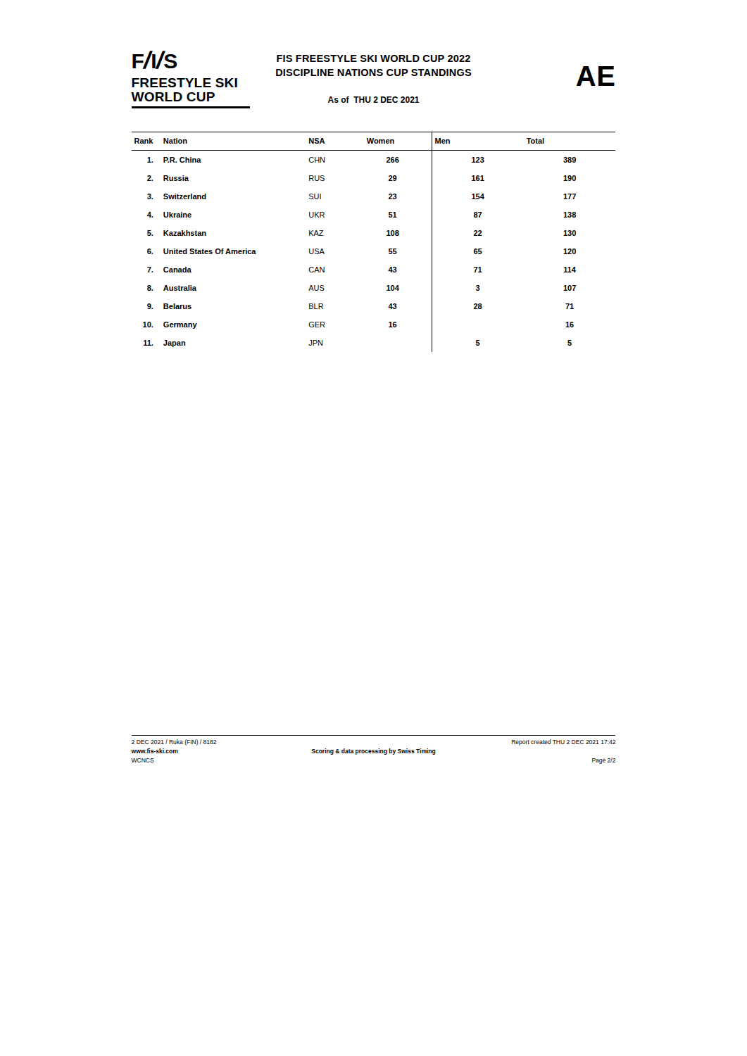F/I/S
FREESTYLE SKI
WORLD CUP
FIS FREESTYLE SKI WORLD CUP 2022
DISCIPLINE NATIONS CUP STANDINGS
As of THU 2 DEC 2021
AE
| Rank | Nation | NSA | Women | Men | Total |
| --- | --- | --- | --- | --- | --- |
| 1. | P.R. China | CHN | 266 | 123 | 389 |
| 2. | Russia | RUS | 29 | 161 | 190 |
| 3. | Switzerland | SUI | 23 | 154 | 177 |
| 4. | Ukraine | UKR | 51 | 87 | 138 |
| 5. | Kazakhstan | KAZ | 108 | 22 | 130 |
| 6. | United States Of America | USA | 55 | 65 | 120 |
| 7. | Canada | CAN | 43 | 71 | 114 |
| 8. | Australia | AUS | 104 | 3 | 107 |
| 9. | Belarus | BLR | 43 | 28 | 71 |
| 10. | Germany | GER | 16 | | 16 |
| 11. | Japan | JPN | | 5 | 5 |
2 DEC 2021 / Ruka (FIN) / 8182
Report created THU 2 DEC 2021 17:42
www.fis-ski.com
Scoring & data processing by Swiss Timing
WCNCS
Page 2/2